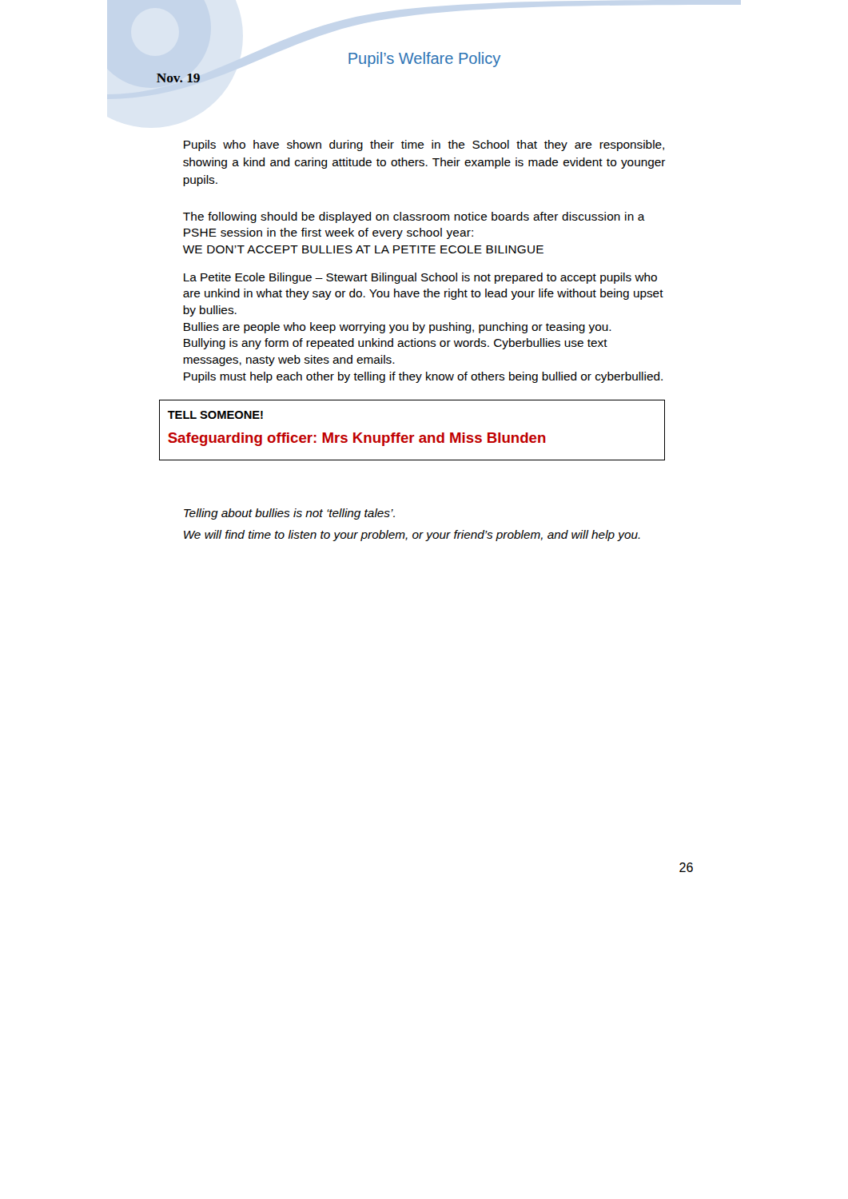Pupil’s Welfare Policy
Nov. 19
Pupils who have shown during their time in the School that they are responsible, showing a kind and caring attitude to others. Their example is made evident to younger pupils.
The following should be displayed on classroom notice boards after discussion in a PSHE session in the first week of every school year:
WE DON’T ACCEPT BULLIES AT LA PETITE ECOLE BILINGUE
La Petite Ecole Bilingue – Stewart Bilingual School is not prepared to accept pupils who are unkind in what they say or do. You have the right to lead your life without being upset by bullies.
Bullies are people who keep worrying you by pushing, punching or teasing you.
Bullying is any form of repeated unkind actions or words. Cyberbullies use text messages, nasty web sites and emails.
Pupils must help each other by telling if they know of others being bullied or cyberbullied.
TELL SOMEONE!
Safeguarding officer: Mrs Knupffer and Miss Blunden
Telling about bullies is not ‘telling tales’.
We will find time to listen to your problem, or your friend’s problem, and will help you.
26